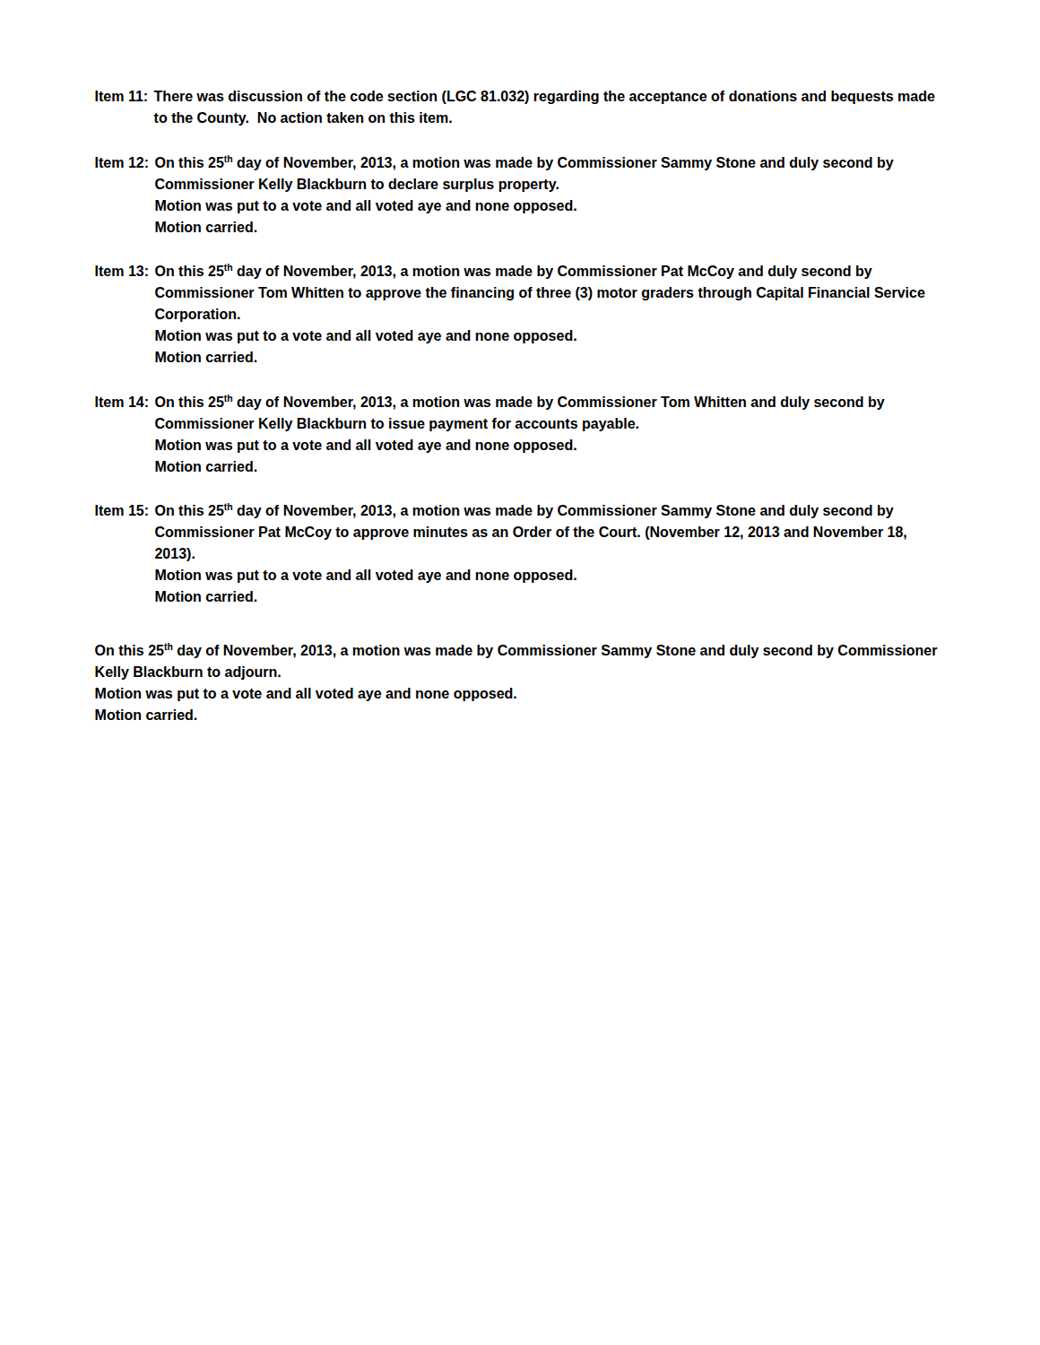Item 11:
There was discussion of the code section (LGC 81.032) regarding the acceptance of donations and bequests made to the County. No action taken on this item.
Item 12:
On this 25th day of November, 2013, a motion was made by Commissioner Sammy Stone and duly second by Commissioner Kelly Blackburn to declare surplus property.
Motion was put to a vote and all voted aye and none opposed.
Motion carried.
Item 13:
On this 25th day of November, 2013, a motion was made by Commissioner Pat McCoy and duly second by Commissioner Tom Whitten to approve the financing of three (3) motor graders through Capital Financial Service Corporation.
Motion was put to a vote and all voted aye and none opposed.
Motion carried.
Item 14:
On this 25th day of November, 2013, a motion was made by Commissioner Tom Whitten and duly second by Commissioner Kelly Blackburn to issue payment for accounts payable.
Motion was put to a vote and all voted aye and none opposed.
Motion carried.
Item 15:
On this 25th day of November, 2013, a motion was made by Commissioner Sammy Stone and duly second by Commissioner Pat McCoy to approve minutes as an Order of the Court. (November 12, 2013 and November 18, 2013).
Motion was put to a vote and all voted aye and none opposed.
Motion carried.
On this 25th day of November, 2013, a motion was made by Commissioner Sammy Stone and duly second by Commissioner Kelly Blackburn to adjourn.
Motion was put to a vote and all voted aye and none opposed.
Motion carried.